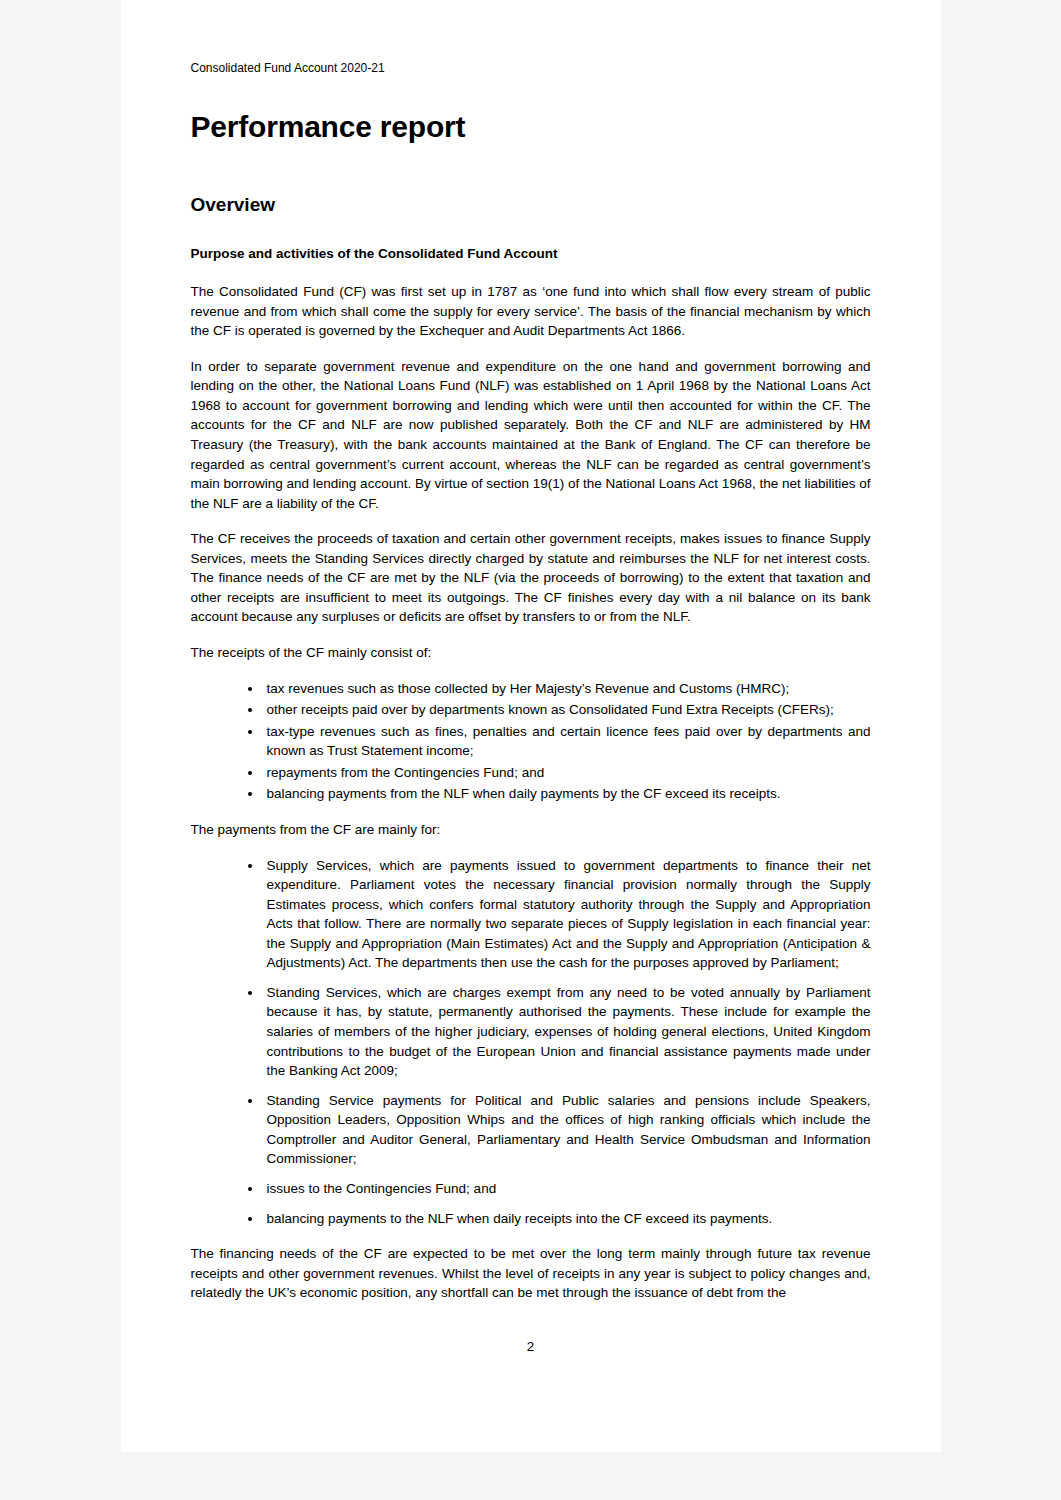Consolidated Fund Account 2020-21
Performance report
Overview
Purpose and activities of the Consolidated Fund Account
The Consolidated Fund (CF) was first set up in 1787 as ‘one fund into which shall flow every stream of public revenue and from which shall come the supply for every service’. The basis of the financial mechanism by which the CF is operated is governed by the Exchequer and Audit Departments Act 1866.
In order to separate government revenue and expenditure on the one hand and government borrowing and lending on the other, the National Loans Fund (NLF) was established on 1 April 1968 by the National Loans Act 1968 to account for government borrowing and lending which were until then accounted for within the CF. The accounts for the CF and NLF are now published separately. Both the CF and NLF are administered by HM Treasury (the Treasury), with the bank accounts maintained at the Bank of England. The CF can therefore be regarded as central government’s current account, whereas the NLF can be regarded as central government’s main borrowing and lending account. By virtue of section 19(1) of the National Loans Act 1968, the net liabilities of the NLF are a liability of the CF.
The CF receives the proceeds of taxation and certain other government receipts, makes issues to finance Supply Services, meets the Standing Services directly charged by statute and reimburses the NLF for net interest costs. The finance needs of the CF are met by the NLF (via the proceeds of borrowing) to the extent that taxation and other receipts are insufficient to meet its outgoings. The CF finishes every day with a nil balance on its bank account because any surpluses or deficits are offset by transfers to or from the NLF.
The receipts of the CF mainly consist of:
tax revenues such as those collected by Her Majesty’s Revenue and Customs (HMRC);
other receipts paid over by departments known as Consolidated Fund Extra Receipts (CFERs);
tax-type revenues such as fines, penalties and certain licence fees paid over by departments and known as Trust Statement income;
repayments from the Contingencies Fund; and
balancing payments from the NLF when daily payments by the CF exceed its receipts.
The payments from the CF are mainly for:
Supply Services, which are payments issued to government departments to finance their net expenditure. Parliament votes the necessary financial provision normally through the Supply Estimates process, which confers formal statutory authority through the Supply and Appropriation Acts that follow. There are normally two separate pieces of Supply legislation in each financial year: the Supply and Appropriation (Main Estimates) Act and the Supply and Appropriation (Anticipation & Adjustments) Act. The departments then use the cash for the purposes approved by Parliament;
Standing Services, which are charges exempt from any need to be voted annually by Parliament because it has, by statute, permanently authorised the payments. These include for example the salaries of members of the higher judiciary, expenses of holding general elections, United Kingdom contributions to the budget of the European Union and financial assistance payments made under the Banking Act 2009;
Standing Service payments for Political and Public salaries and pensions include Speakers, Opposition Leaders, Opposition Whips and the offices of high ranking officials which include the Comptroller and Auditor General, Parliamentary and Health Service Ombudsman and Information Commissioner;
issues to the Contingencies Fund; and
balancing payments to the NLF when daily receipts into the CF exceed its payments.
The financing needs of the CF are expected to be met over the long term mainly through future tax revenue receipts and other government revenues. Whilst the level of receipts in any year is subject to policy changes and, relatedly the UK’s economic position, any shortfall can be met through the issuance of debt from the
2